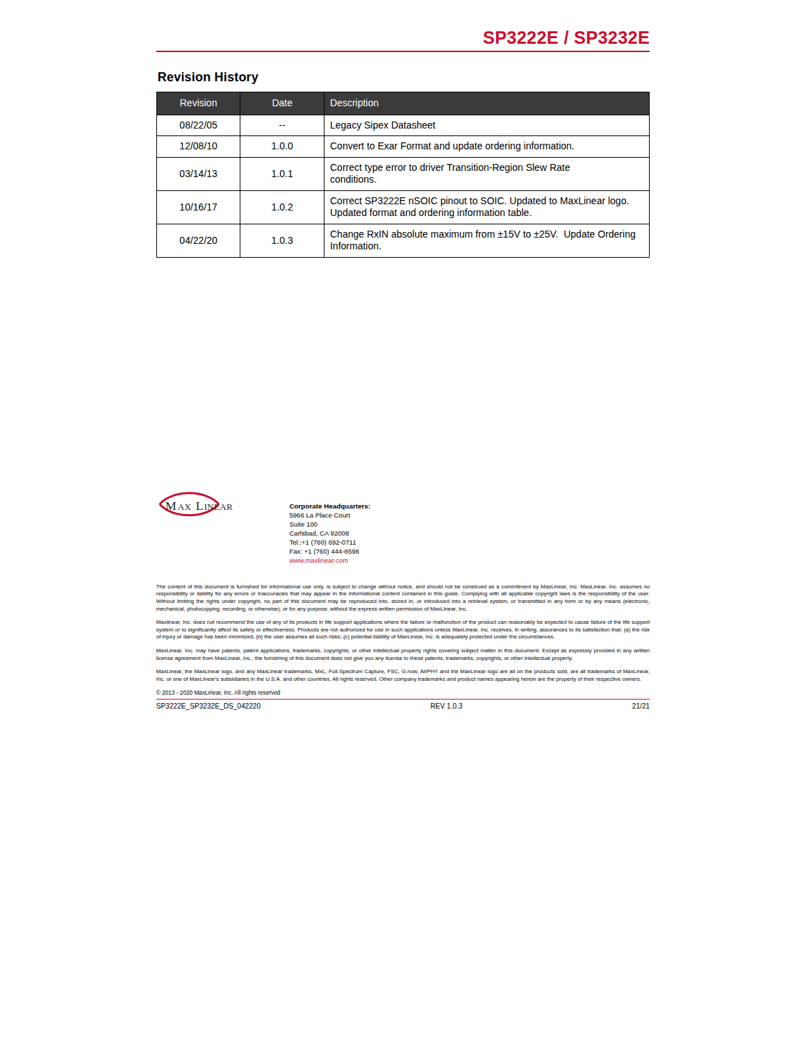SP3222E / SP3232E
Revision History
| Revision | Date | Description |
| --- | --- | --- |
| 08/22/05 | -- | Legacy Sipex Datasheet |
| 12/08/10 | 1.0.0 | Convert to Exar Format and update ordering information. |
| 03/14/13 | 1.0.1 | Correct type error to driver Transition-Region Slew Rate conditions. |
| 10/16/17 | 1.0.2 | Correct SP3222E nSOIC pinout to SOIC. Updated to MaxLinear logo. Updated format and ordering information table. |
| 04/22/20 | 1.0.3 | Change RxIN absolute maximum from ±15V to ±25V. Update Ordering Information. |
M AX L INEAR
Corporate Headquarters:
5966 La Place Court
Suite 100
Carlsbad, CA 92008
Tel.:+1 (760) 692-0711
Fax: +1 (760) 444-8598
www.maxlinear.com
The content of this document is furnished for informational use only, is subject to change without notice, and should not be construed as a commitment by MaxLinear, Inc. MaxLinear, Inc. assumes no responsibility or liability for any errors or inaccuracies that may appear in the informational content contained in this guide. Complying with all applicable copyright laws is the responsibility of the user. Without limiting the rights under copyright, no part of this document may be reproduced into, stored in, or introduced into a retrieval system, or transmitted in any form or by any means (electronic, mechanical, photocopying, recording, or otherwise), or for any purpose, without the express written permission of MaxLinear, Inc.
Maxlinear, Inc. does not recommend the use of any of its products in life support applications where the failure or malfunction of the product can reasonably be expected to cause failure of the life support system or to significantly affect its safety or effectiveness. Products are not authorized for use in such applications unless MaxLinear, Inc. receives, in writing, assurances to its satisfaction that: (a) the risk of injury or damage has been minimized; (b) the user assumes all such risks; (c) potential liability of MaxLinear, Inc. is adequately protected under the circumstances.
MaxLinear, Inc. may have patents, patent applications, trademarks, copyrights, or other intellectual property rights covering subject matter in this document. Except as expressly provided in any written license agreement from MaxLinear, Inc., the furnishing of this document does not give you any license to these patents, trademarks, copyrights, or other intellectual property.
MaxLinear, the MaxLinear logo, and any MaxLinear trademarks, MxL, Full-Spectrum Capture, FSC, G.now, AirPHY and the MaxLinear logo are all on the products sold, are all trademarks of MaxLinear, Inc. or one of MaxLinear's subsidiaries in the U.S.A. and other countries. All rights reserved. Other company trademarks and product names appearing herein are the property of their respective owners.
© 2013 - 2020 MaxLinear, Inc. All rights reserved
SP3222E_SP3232E_DS_042220
REV 1.0.3
21/21